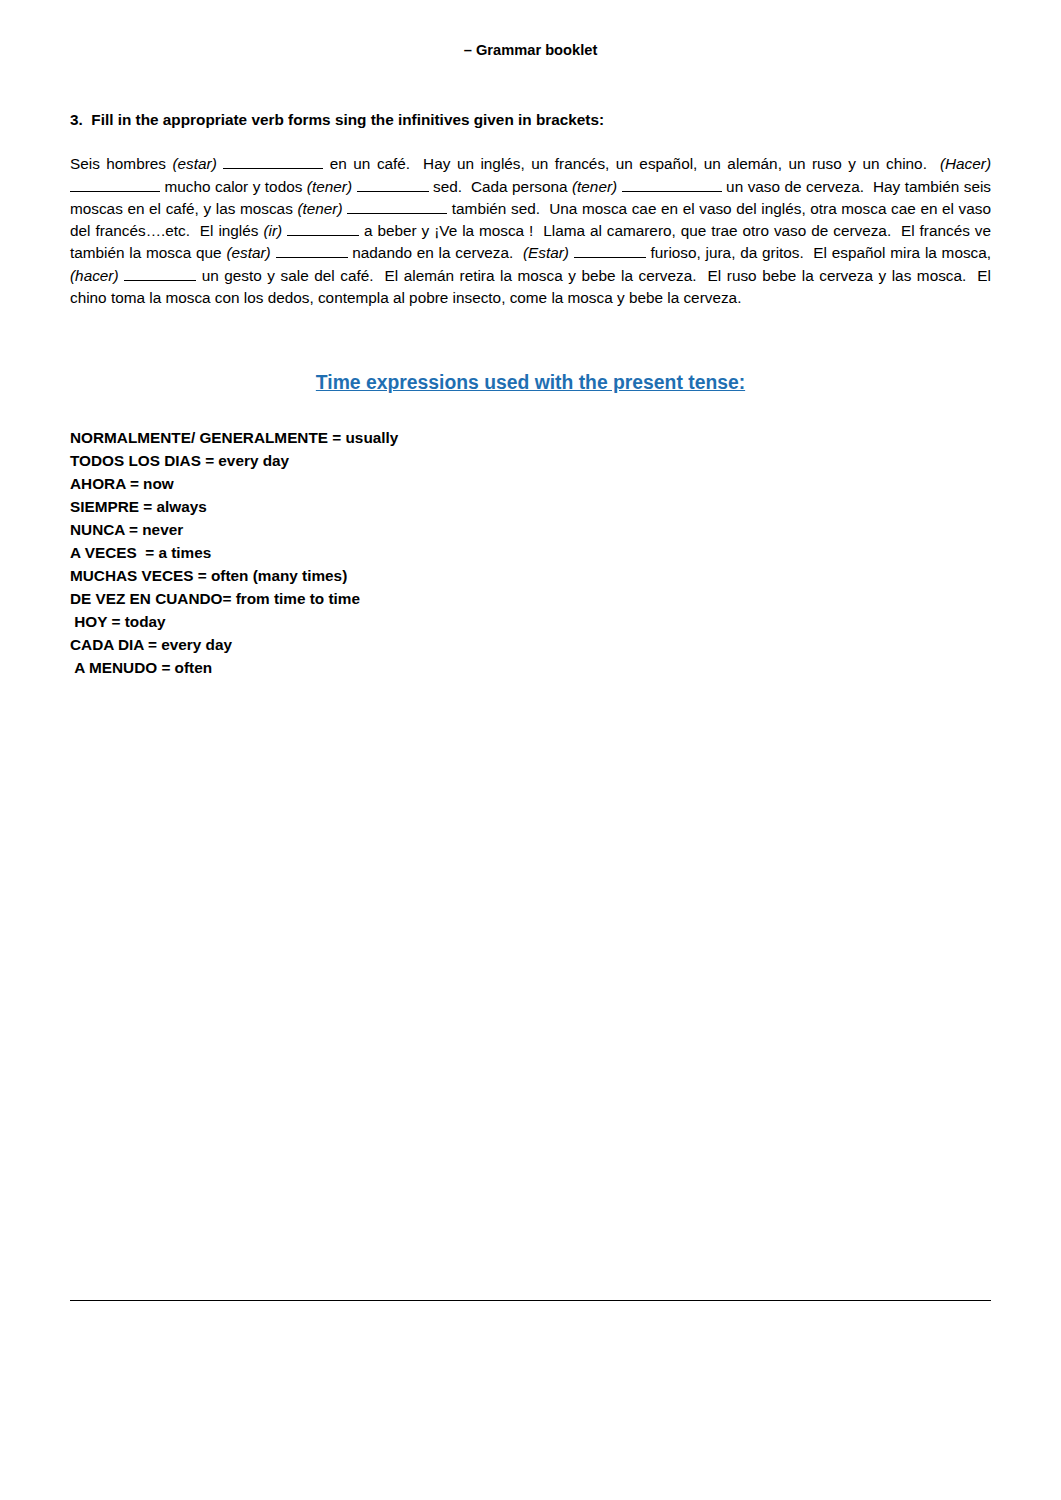– Grammar booklet
3. Fill in the appropriate verb forms sing the infinitives given in brackets:
Seis hombres (estar) en un café. Hay un inglés, un francés, un español, un alemán, un ruso y un chino. (Hacer) mucho calor y todos (tener) sed. Cada persona (tener) un vaso de cerveza. Hay también seis moscas en el café, y las moscas (tener) también sed. Una mosca cae en el vaso del inglés, otra mosca cae en el vaso del francés….etc. El inglés (ir) a beber y ¡Ve la mosca ! Llama al camarero, que trae otro vaso de cerveza. El francés ve también la mosca que (estar) nadando en la cerveza. (Estar) furioso, jura, da gritos. El español mira la mosca, (hacer) un gesto y sale del café. El alemán retira la mosca y bebe la cerveza. El ruso bebe la cerveza y las mosca. El chino toma la mosca con los dedos, contempla al pobre insecto, come la mosca y bebe la cerveza.
Time expressions used with the present tense:
NORMALMENTE/ GENERALMENTE = usually
TODOS LOS DIAS = every day
AHORA = now
SIEMPRE = always
NUNCA = never
A VECES = a times
MUCHAS VECES = often (many times)
DE VEZ EN CUANDO= from time to time
HOY = today
CADA DIA = every day
A MENUDO = often